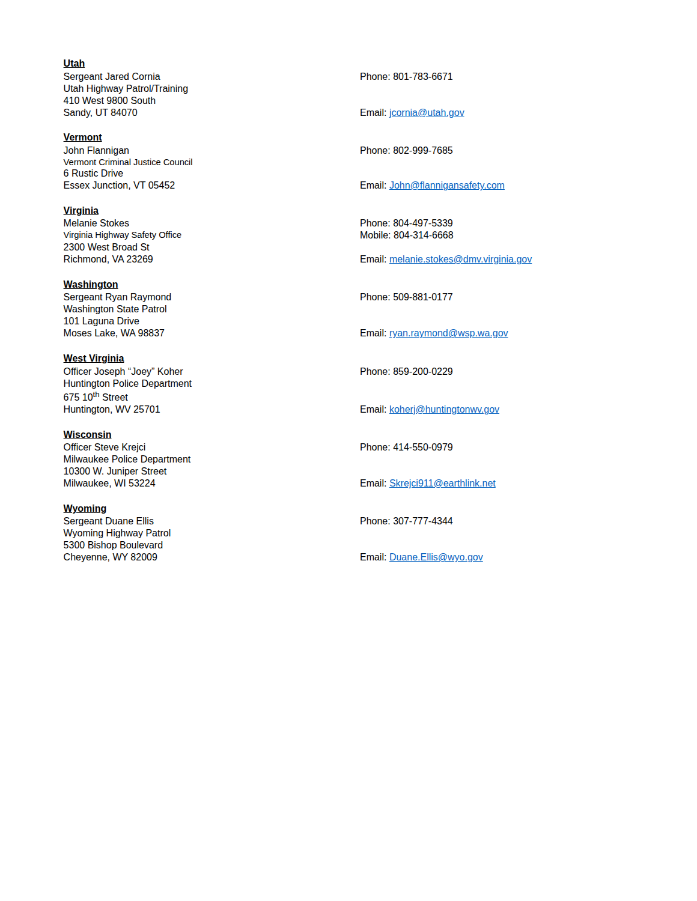Utah
| Sergeant Jared Cornia | Phone: 801-783-6671 |
| Utah Highway Patrol/Training | |
| 410 West 9800 South | |
| Sandy, UT 84070 | Email: jcornia@utah.gov |
Vermont
| John Flannigan | Phone: 802-999-7685 |
| Vermont Criminal Justice Council | |
| 6 Rustic Drive | |
| Essex Junction, VT 05452 | Email: John@flannigansafety.com |
Virginia
| Melanie Stokes | Phone: 804-497-5339 |
| Virginia Highway Safety Office | Mobile: 804-314-6668 |
| 2300 West Broad St | |
| Richmond, VA 23269 | Email: melanie.stokes@dmv.virginia.gov |
Washington
| Sergeant Ryan Raymond | Phone: 509-881-0177 |
| Washington State Patrol | |
| 101 Laguna Drive | |
| Moses Lake, WA 98837 | Email: ryan.raymond@wsp.wa.gov |
West Virginia
| Officer Joseph “Joey” Koher | Phone: 859-200-0229 |
| Huntington Police Department | |
| 675 10 th Street | |
| Huntington, WV 25701 | Email: koherj@huntingtonwv.gov |
Wisconsin
| Officer Steve Krejci | Phone: 414-550-0979 |
| Milwaukee Police Department | |
| 10300 W. Juniper Street | |
| Milwaukee, WI 53224 | Email: Skrejci911@earthlink.net |
Wyoming
| Sergeant Duane Ellis | Phone: 307-777-4344 |
| Wyoming Highway Patrol | |
| 5300 Bishop Boulevard | |
| Cheyenne, WY 82009 | Email: Duane.Ellis@wyo.gov |